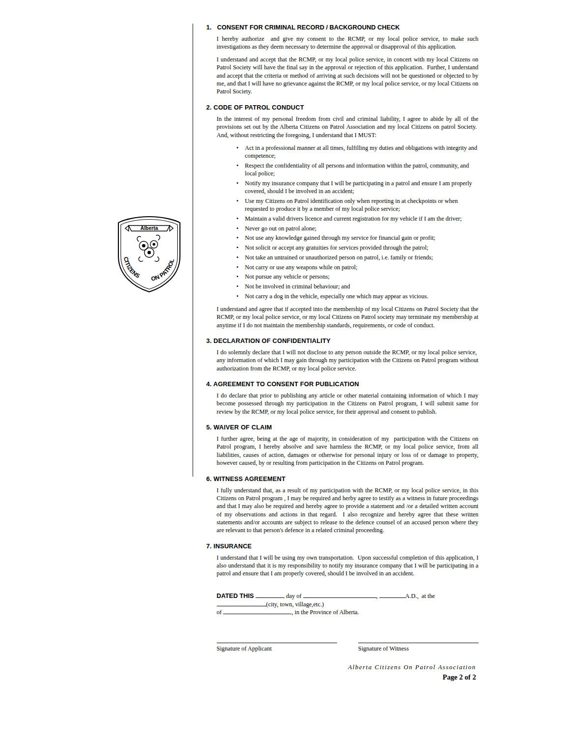Alberta CITIZENS ON PATROL
1. CONSENT FOR CRIMINAL RECORD / BACKGROUND CHECK
I hereby authorize and give my consent to the RCMP, or my local police service, to make such investigations as they deem necessary to determine the approval or disapproval of this application.
I understand and accept that the RCMP, or my local police service, in concert with my local Citizens on Patrol Society will have the final say in the approval or rejection of this application. Further, I understand and accept that the criteria or method of arriving at such decisions will not be questioned or objected to by me, and that I will have no grievance against the RCMP, or my local police service, or my local Citizens on Patrol Society.
2. CODE OF PATROL CONDUCT
In the interest of my personal freedom from civil and criminal liability, I agree to abide by all of the provisions set out by the Alberta Citizens on Patrol Association and my local Citizens on patrol Society. And, without restricting the foregoing, I understand that I MUST:
Act in a professional manner at all times, fulfilling my duties and obligations with integrity and competence;
Respect the confidentiality of all persons and information within the patrol, community, and local police;
Notify my insurance company that I will be participating in a patrol and ensure I am properly covered, should I be involved in an accident;
Use my Citizens on Patrol identification only when reporting in at checkpoints or when requested to produce it by a member of my local police service;
Maintain a valid drivers licence and current registration for my vehicle if I am the driver;
Never go out on patrol alone;
Not use any knowledge gained through my service for financial gain or profit;
Not solicit or accept any gratuities for services provided through the patrol;
Not take an untrained or unauthorized person on patrol, i.e. family or friends;
Not carry or use any weapons while on patrol;
Not pursue any vehicle or persons;
Not be involved in criminal behaviour; and
Not carry a dog in the vehicle, especially one which may appear as vicious.
I understand and agree that if accepted into the membership of my local Citizens on Patrol Society that the RCMP, or my local police service, or my local Citizens on Patrol society may terminate my membership at anytime if I do not maintain the membership standards, requirements, or code of conduct.
3. DECLARATION OF CONFIDENTIALITY
I do solemnly declare that I will not disclose to any person outside the RCMP, or my local police service, any information of which I may gain through my participation with the Citizens on Patrol program without authorization from the RCMP, or my local police service.
4. AGREEMENT TO CONSENT FOR PUBLICATION
I do declare that prior to publishing any article or other material containing information of which I may become possessed through my participation in the Citizens on Patrol program, I will submit same for review by the RCMP, or my local police service, for their approval and consent to publish.
5. WAIVER OF CLAIM
I further agree, being at the age of majority, in consideration of my participation with the Citizens on Patrol program, I hereby absolve and save harmless the RCMP, or my local police service, from all liabilities, causes of action, damages or otherwise for personal injury or loss of or damage to property, however caused, by or resulting from participation in the Citizens on Patrol program.
6. WITNESS AGREEMENT
I fully understand that, as a result of my participation with the RCMP, or my local police service, in this Citizens on Patrol program , I may be required and herby agree to testify as a witness in future proceedings and that I may also be required and hereby agree to provide a statement and /or a detailed written account of my observations and actions in that regard. I also recognize and hereby agree that these written statements and/or accounts are subject to release to the defence counsel of an accused person where they are relevant to that person's defence in a related criminal proceeding.
7. INSURANCE
I understand that I will be using my own transportation. Upon successful completion of this application, I also understand that it is my responsibility to notify my insurance company that I will be participating in a patrol and ensure that I am properly covered, should I be involved in an accident.
DATED THIS day of , A.D., at the (city, town, village,etc.)
of , in the Province of Alberta.
Signature of Applicant
Signature of Witness
Alberta Citizens On Patrol Association
Page 2 of 2